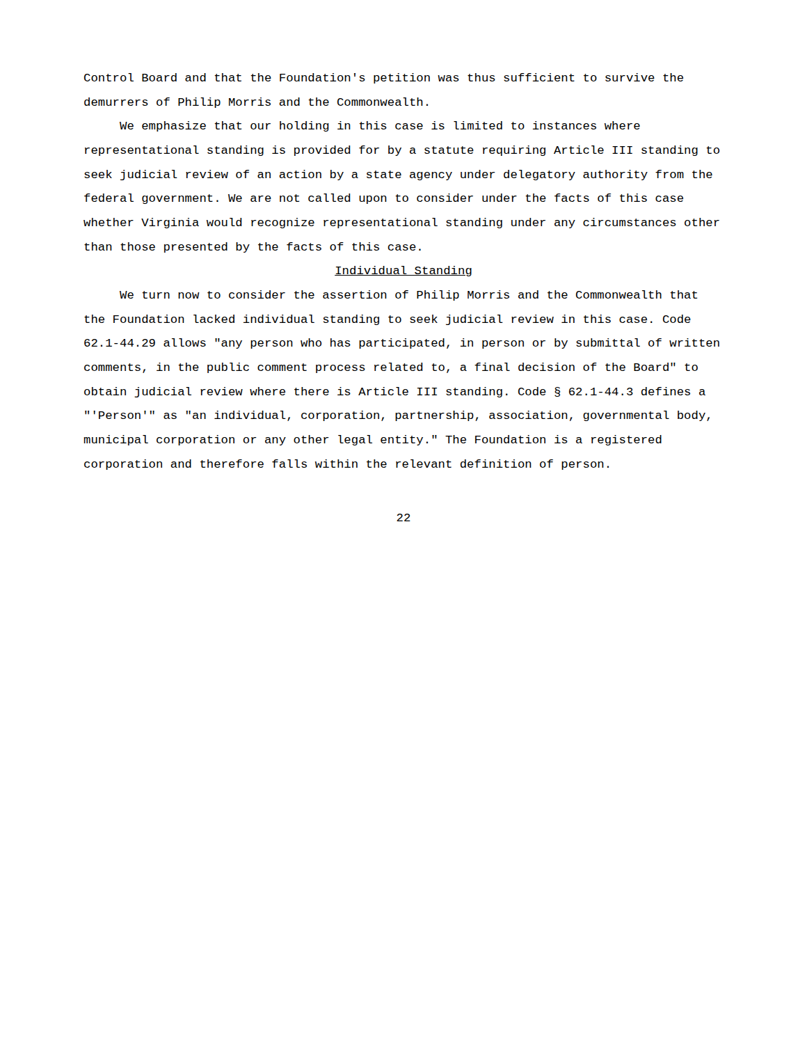Control Board and that the Foundation's petition was thus sufficient to survive the demurrers of Philip Morris and the Commonwealth.
We emphasize that our holding in this case is limited to instances where representational standing is provided for by a statute requiring Article III standing to seek judicial review of an action by a state agency under delegatory authority from the federal government. We are not called upon to consider under the facts of this case whether Virginia would recognize representational standing under any circumstances other than those presented by the facts of this case.
Individual Standing
We turn now to consider the assertion of Philip Morris and the Commonwealth that the Foundation lacked individual standing to seek judicial review in this case. Code 62.1-44.29 allows "any person who has participated, in person or by submittal of written comments, in the public comment process related to, a final decision of the Board" to obtain judicial review where there is Article III standing. Code § 62.1-44.3 defines a "'Person'" as "an individual, corporation, partnership, association, governmental body, municipal corporation or any other legal entity." The Foundation is a registered corporation and therefore falls within the relevant definition of person.
22